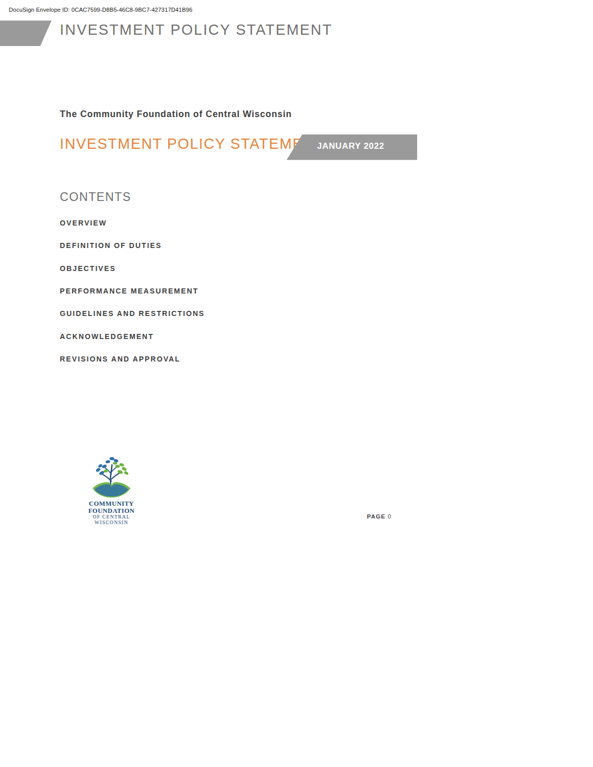DocuSign Envelope ID: 0CAC7599-D8B5-46C8-9BC7-427317D41B96
INVESTMENT POLICY STATEMENT
The Community Foundation of Central Wisconsin
INVESTMENT POLICY STATEMENT
JANUARY 2022
CONTENTS
OVERVIEW
DEFINITION OF DUTIES
OBJECTIVES
PERFORMANCE MEASUREMENT
GUIDELINES AND RESTRICTIONS
ACKNOWLEDGEMENT
REVISIONS AND APPROVAL
COMMUNITY FOUNDATION OF CENTRAL WISCONSIN
PAGE 0